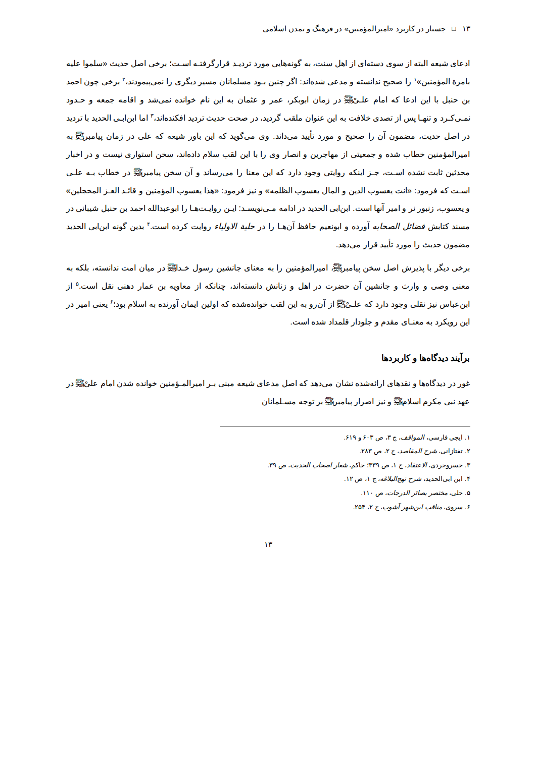۱۳ □ جستار در کاربرد «امیرالمؤمنین» در فرهنگ و تمدن اسلامی
ادعای شیعه البته از سوی دسته‌ای از اهل سنت، به گونه‌هایی مورد تردیـد قرارگرفتـه اسـت؛ برخی اصل حدیث «سلموا علیه بامرة المؤمنین»۱ را صحیح ندانسته و مدعی شده‌اند: اگر چنین بـود مسلمانان مسیر دیگری را نمی‌پیمودند،۲ برخی چون احمد بن حنبل با این ادعا که امام علـیْﷺ در زمان ابوبکر، عمر و عثمان به این نام خوانده نمی‌شد و اقامه جمعه و حـدود نمـی‌کـرد و تنهـا پس از تصدی خلافت به این عنوان ملقب گردید، در صحت حدیث تردید افکنده‌اند،۳ اما ابن‌ابـی الحدید با تردید در اصل حدیث، مضمون آن را صحیح و مورد تأیید می‌داند. وی می‌گوید که این باور شیعه که علی در زمان پیامبرﷺ به امیرالمؤمنین خطاب شده و جمعیتی از مهاجرین و انصار وی را با این لقب سلام داده‌اند، سخن استواری نیست و در اخبار محدثین ثابت نشده اسـت، جـز اینکه روایتی وجود دارد که این معنا را می‌رساند و آن سخن پیامبرﷺ در خطاب بـه علـی اسـت که فرمود: «انت یعسوب الدین و المال یعسوب الظلمه» و نیز فرمود: «هذا یعسوب المؤمنین و قائـد العـز المحجلین» و یعسوب، زنبور نر و امیر آنها است. ابن‌ابی الحدید در ادامه مـی‌نویسـد: ایـن روایـت‌هـا را ابوعبدالله احمد بن حنبل شیبانی در مسند کتابش فضائل الصحابه آورده و ابونعیم حافظ آن‌هـا را در حلیة الاولیاء روایت کرده است.۴ بدین گونه ابن‌ابی الحدید مضمون حدیث را مورد تأیید قرار می‌دهد.
برخی دیگر با پذیرش اصل سخن پیامبرﷺ، امیرالمؤمنین را به معنای جانشین رسول خـداﷺ در میان امت ندانسته، بلکه به معنی وصی و وارث و جانشین آن حضرت در اهل و زنانش دانسته‌اند، چنانکه از معاویه بن عمار دهنی نقل است.۵ از ابن‌عباس نیز نقلی وجود دارد که علـیْﷺ از آن‌رو به این لقب خوانده‌شده که اولین ایمان آورنده به اسلام بود؛۶ یعنی امیر در این رویکرد به معنـای مقدم و جلودار قلمداد شده است.
برآیند دیدگاه‌ها و کاربردها
غور در دیدگاه‌ها و نقدهای ارائه‌شده نشان می‌دهد که اصل مدعای شیعه مبنی بـر امیرالمـؤمنین خوانده شدن امام علیْﷺ در عهد نبی مکرم اسلامﷺ و نیز اصرار پیامبرﷺ بر توجه مسـلمانان
۱. ایجی فارسی، المواقف، ج ۳، ص ۶۰۳ و ۶۱۹.
۲. تفتازانی، شرح المقاصد، ج ۲، ص ۲۸۳.
۳. خسروجردی، الاعتقاد، ج ۱، ص ۳۳۹؛ حاکم، شعار اصحاب الحدیث، ص ۳۹.
۴. ابن ابی‌الحدید، شرح نهج‌البلاغه، ج ۱، ص ۱۲.
۵. حلی، مختصر بصائر الدرجات، ص ۱۱۰.
۶. سروی، مناقب ابن‌شهر آشوب، ج ۲، ۲۵۴.
۱۳